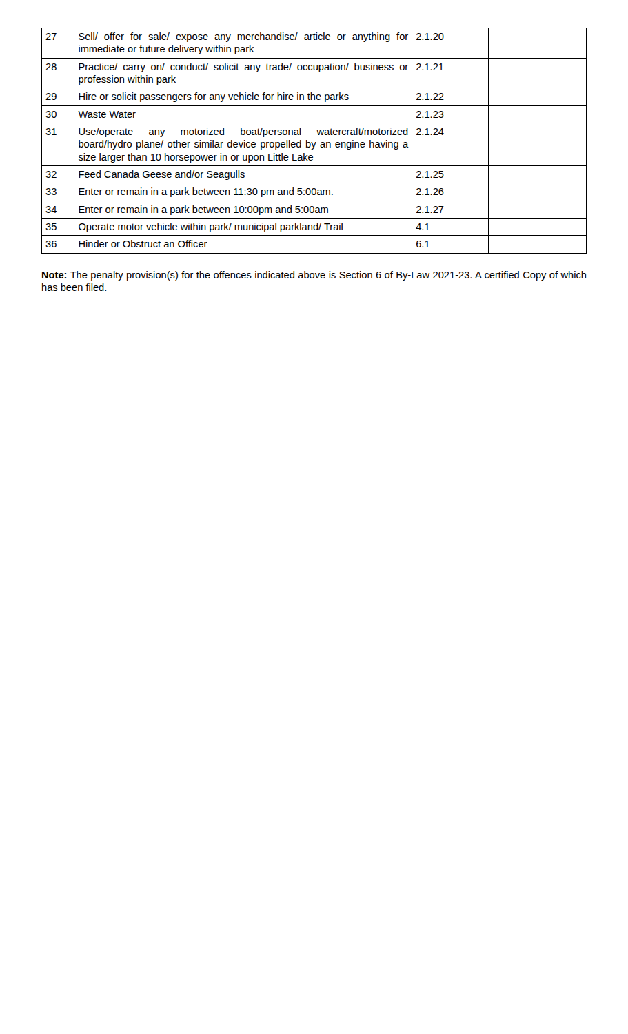| 27 | Sell/ offer for sale/ expose any merchandise/ article or anything for immediate or future delivery within park | 2.1.20 | |
| 28 | Practice/ carry on/ conduct/ solicit any trade/ occupation/ business or profession within park | 2.1.21 | |
| 29 | Hire or solicit passengers for any vehicle for hire in the parks | 2.1.22 | |
| 30 | Waste Water | 2.1.23 | |
| 31 | Use/operate any motorized boat/personal watercraft/motorized board/hydro plane/ other similar device propelled by an engine having a size larger than 10 horsepower in or upon Little Lake | 2.1.24 | |
| 32 | Feed Canada Geese and/or Seagulls | 2.1.25 | |
| 33 | Enter or remain in a park between 11:30 pm and 5:00am. | 2.1.26 | |
| 34 | Enter or remain in a park between 10:00pm and 5:00am | 2.1.27 | |
| 35 | Operate motor vehicle within park/ municipal parkland/ Trail | 4.1 | |
| 36 | Hinder or Obstruct an Officer | 6.1 | |
Note: The penalty provision(s) for the offences indicated above is Section 6 of By-Law 2021-23. A certified Copy of which has been filed.